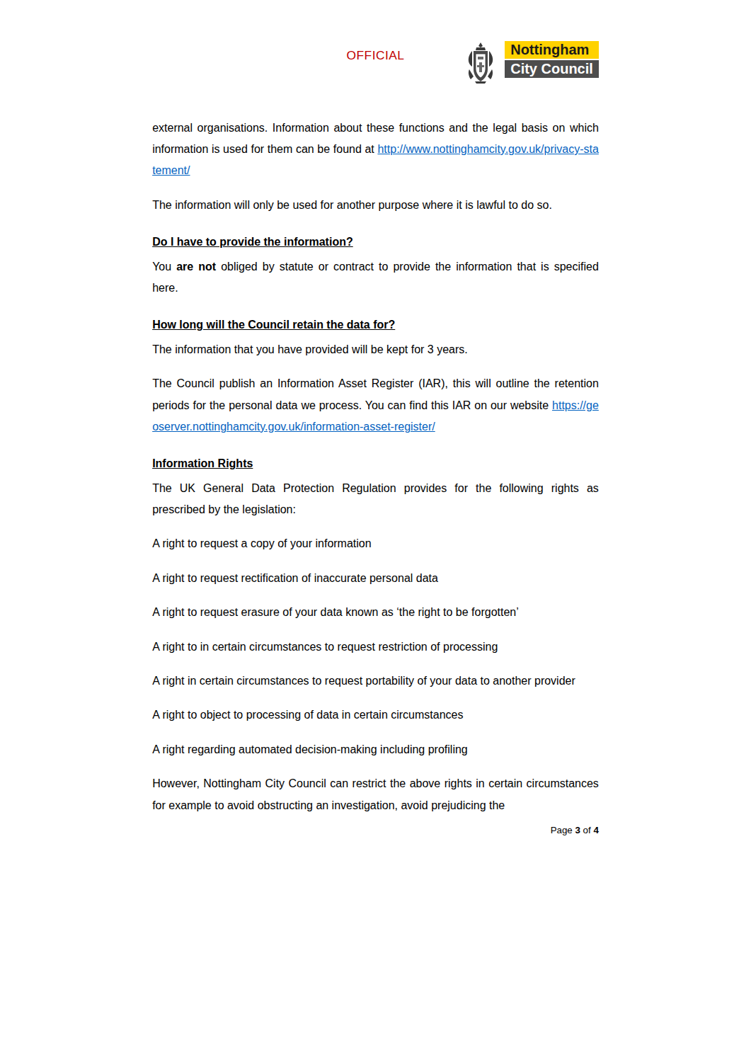OFFICIAL
Nottingham
City Council
external organisations. Information about these functions and the legal basis on which information is used for them can be found at http://www.nottinghamcity.gov.uk/privacy-statement/
The information will only be used for another purpose where it is lawful to do so.
Do I have to provide the information?
You are not obliged by statute or contract to provide the information that is specified here.
How long will the Council retain the data for?
The information that you have provided will be kept for 3 years.
The Council publish an Information Asset Register (IAR), this will outline the retention periods for the personal data we process. You can find this IAR on our website https://geoserver.nottinghamcity.gov.uk/information-asset-register/
Information Rights
The UK General Data Protection Regulation provides for the following rights as prescribed by the legislation:
A right to request a copy of your information
A right to request rectification of inaccurate personal data
A right to request erasure of your data known as ‘the right to be forgotten’
A right to in certain circumstances to request restriction of processing
A right in certain circumstances to request portability of your data to another provider
A right to object to processing of data in certain circumstances
A right regarding automated decision-making including profiling
However, Nottingham City Council can restrict the above rights in certain circumstances for example to avoid obstructing an investigation, avoid prejudicing the
Page 3 of 4